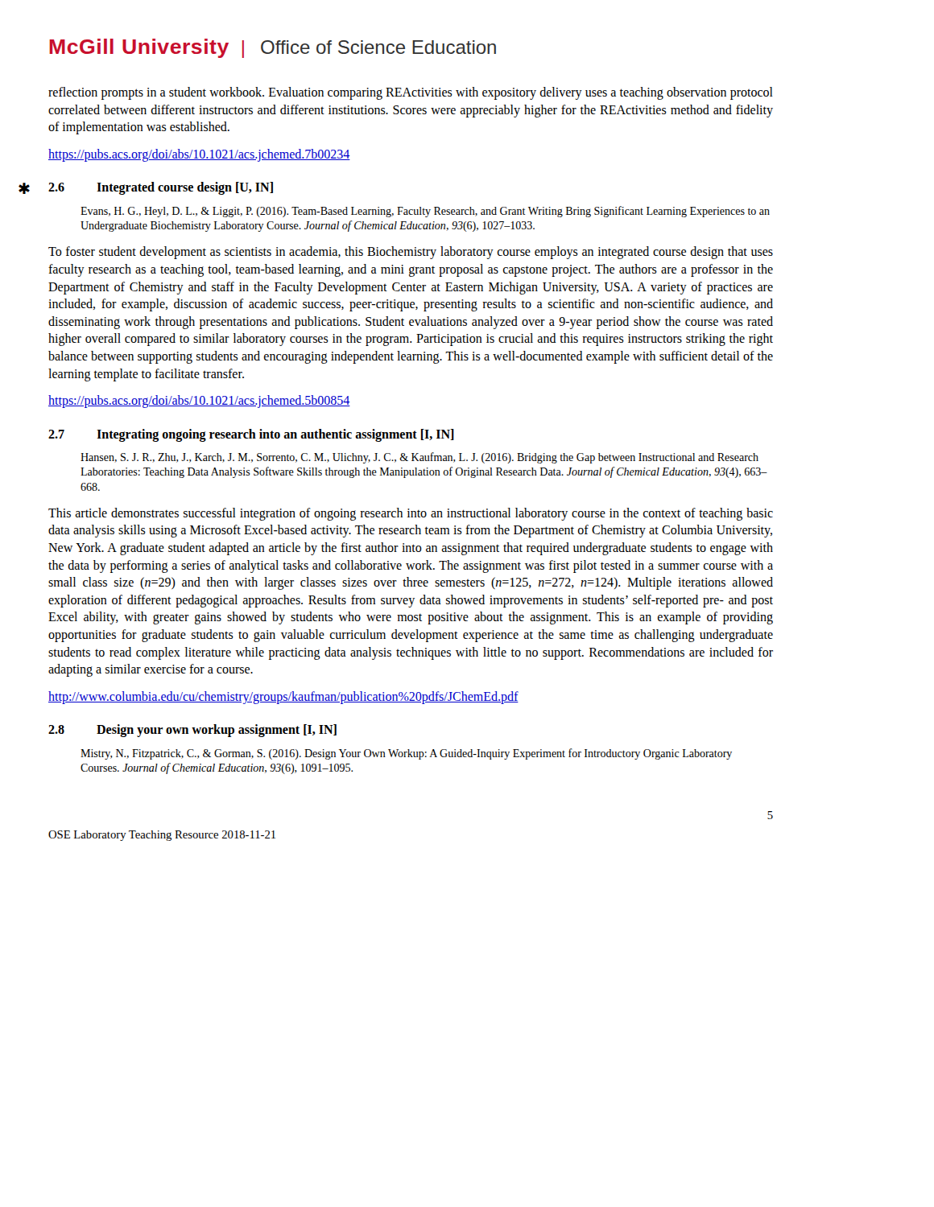McGill University|Office of Science Education
reflection prompts in a student workbook. Evaluation comparing REActivities with expository delivery uses a teaching observation protocol correlated between different instructors and different institutions. Scores were appreciably higher for the REActivities method and fidelity of implementation was established.
https://pubs.acs.org/doi/abs/10.1021/acs.jchemed.7b00234
✱2.6 Integrated course design [U, IN]
Evans, H. G., Heyl, D. L., & Liggit, P. (2016). Team-Based Learning, Faculty Research, and Grant Writing Bring Significant Learning Experiences to an Undergraduate Biochemistry Laboratory Course. Journal of Chemical Education, 93(6), 1027–1033.
To foster student development as scientists in academia, this Biochemistry laboratory course employs an integrated course design that uses faculty research as a teaching tool, team-based learning, and a mini grant proposal as capstone project. The authors are a professor in the Department of Chemistry and staff in the Faculty Development Center at Eastern Michigan University, USA. A variety of practices are included, for example, discussion of academic success, peer-critique, presenting results to a scientific and non-scientific audience, and disseminating work through presentations and publications. Student evaluations analyzed over a 9-year period show the course was rated higher overall compared to similar laboratory courses in the program. Participation is crucial and this requires instructors striking the right balance between supporting students and encouraging independent learning. This is a well-documented example with sufficient detail of the learning template to facilitate transfer.
https://pubs.acs.org/doi/abs/10.1021/acs.jchemed.5b00854
2.7 Integrating ongoing research into an authentic assignment [I, IN]
Hansen, S. J. R., Zhu, J., Karch, J. M., Sorrento, C. M., Ulichny, J. C., & Kaufman, L. J. (2016). Bridging the Gap between Instructional and Research Laboratories: Teaching Data Analysis Software Skills through the Manipulation of Original Research Data. Journal of Chemical Education, 93(4), 663–668.
This article demonstrates successful integration of ongoing research into an instructional laboratory course in the context of teaching basic data analysis skills using a Microsoft Excel-based activity. The research team is from the Department of Chemistry at Columbia University, New York. A graduate student adapted an article by the first author into an assignment that required undergraduate students to engage with the data by performing a series of analytical tasks and collaborative work. The assignment was first pilot tested in a summer course with a small class size (n=29) and then with larger classes sizes over three semesters (n=125, n=272, n=124). Multiple iterations allowed exploration of different pedagogical approaches. Results from survey data showed improvements in students’ self-reported pre- and post Excel ability, with greater gains showed by students who were most positive about the assignment. This is an example of providing opportunities for graduate students to gain valuable curriculum development experience at the same time as challenging undergraduate students to read complex literature while practicing data analysis techniques with little to no support. Recommendations are included for adapting a similar exercise for a course.
http://www.columbia.edu/cu/chemistry/groups/kaufman/publication%20pdfs/JChemEd.pdf
2.8 Design your own workup assignment [I, IN]
Mistry, N., Fitzpatrick, C., & Gorman, S. (2016). Design Your Own Workup: A Guided-Inquiry Experiment for Introductory Organic Laboratory Courses. Journal of Chemical Education, 93(6), 1091–1095.
5
OSE Laboratory Teaching Resource 2018-11-21